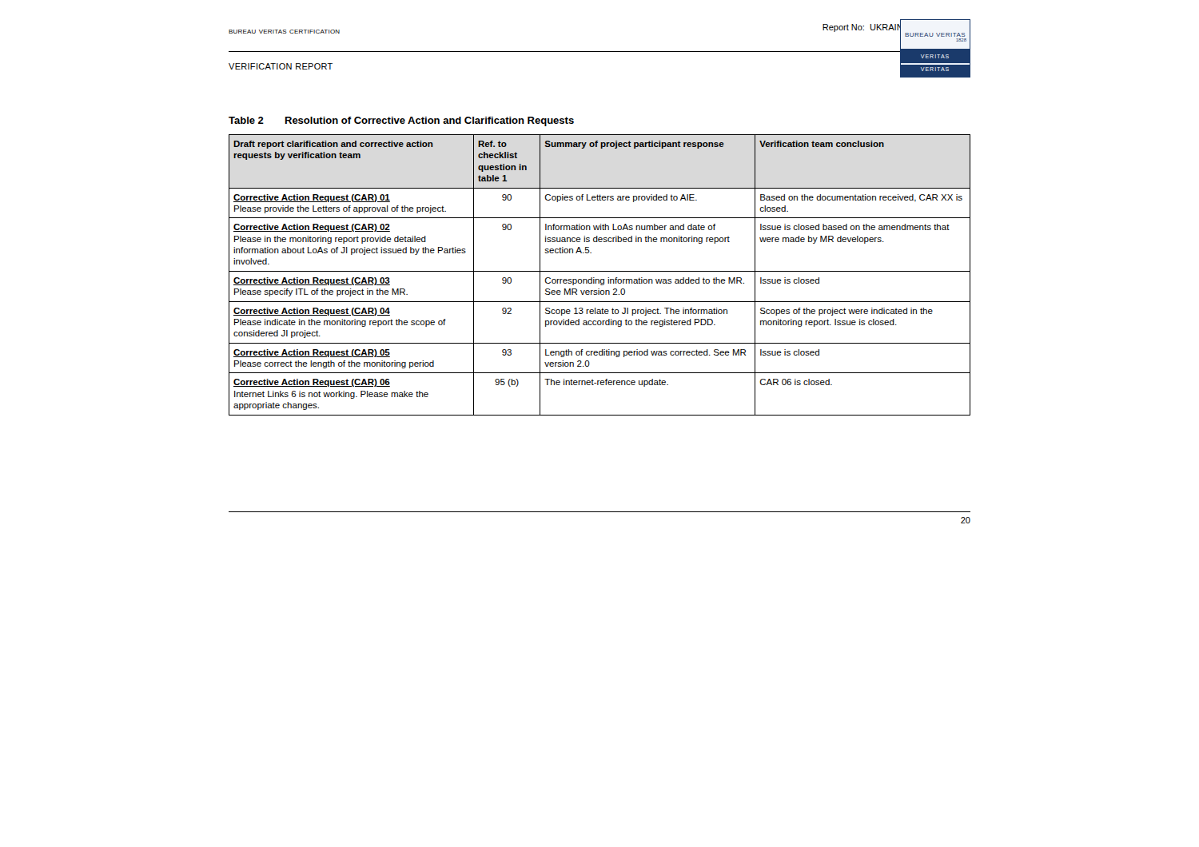BUREAU VERITAS CERTIFICATION
Report No: UKRAINE -ver/0812/2012
BUREAU VERITAS
1828
VERITAS
VERIFICATION REPORT
BUREAU
VERITAS
Table 2 Resolution of Corrective Action and Clarification Requests
| Draft report clarification and corrective action requests by verification team | Ref. to checklist question in table 1 | Summary of project participant response | Verification team conclusion |
| --- | --- | --- | --- |
| Corrective Action Request (CAR) 01 Please provide the Letters of approval of the project. | 90 | Copies of Letters are provided to AIE. | Based on the documentation received, CAR XX is closed. |
| Corrective Action Request (CAR) 02 Please in the monitoring report provide detailed information about LoAs of JI project issued by the Parties involved. | 90 | Information with LoAs number and date of issuance is described in the monitoring report section A.5. | Issue is closed based on the amendments that were made by MR developers. |
| Corrective Action Request (CAR) 03 Please specify ITL of the project in the MR. | 90 | Corresponding information was added to the MR. See MR version 2.0 | Issue is closed |
| Corrective Action Request (CAR) 04 Please indicate in the monitoring report the scope of considered JI project. | 92 | Scope 13 relate to JI project. The information provided according to the registered PDD. | Scopes of the project were indicated in the monitoring report. Issue is closed. |
| Corrective Action Request (CAR) 05 Please correct the length of the monitoring period | 93 | Length of crediting period was corrected. See MR version 2.0 | Issue is closed |
| Corrective Action Request (CAR) 06 Internet Links 6 is not working. Please make the appropriate changes. | 95 (b) | The internet-reference update. | CAR 06 is closed. |
20